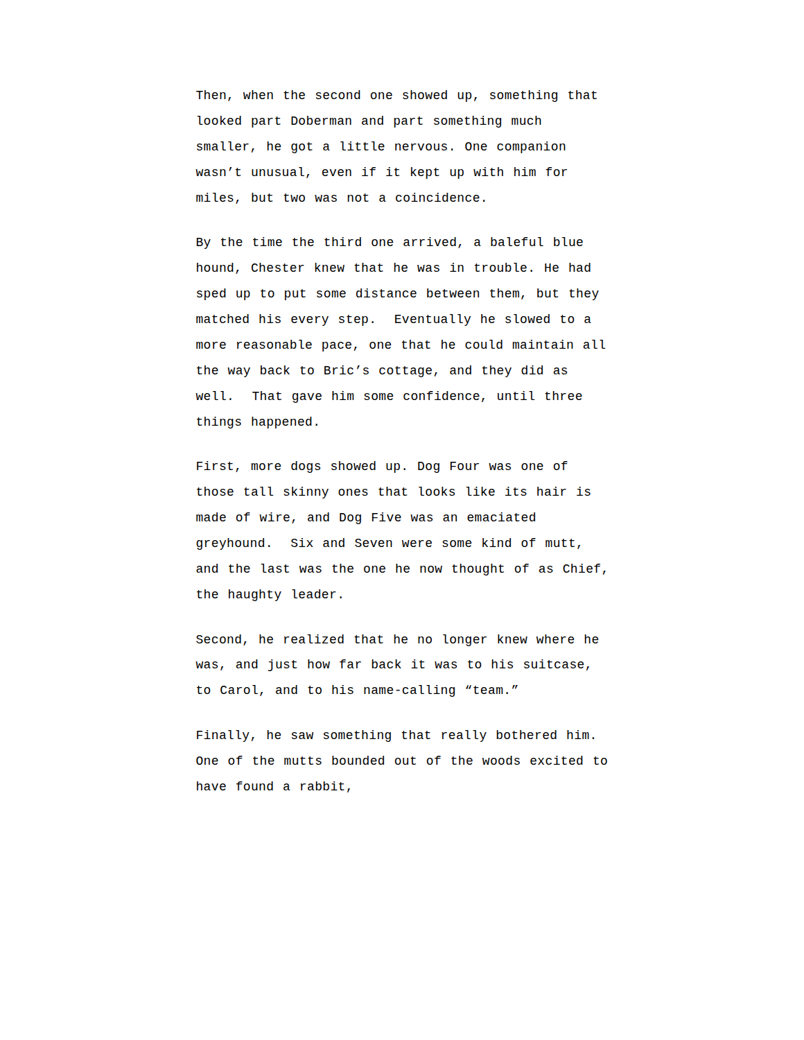Then, when the second one showed up, something that looked part Doberman and part something much smaller, he got a little nervous. One companion wasn’t unusual, even if it kept up with him for miles, but two was not a coincidence.
By the time the third one arrived, a baleful blue hound, Chester knew that he was in trouble. He had sped up to put some distance between them, but they matched his every step. Eventually he slowed to a more reasonable pace, one that he could maintain all the way back to Bric’s cottage, and they did as well. That gave him some confidence, until three things happened.
First, more dogs showed up. Dog Four was one of those tall skinny ones that looks like its hair is made of wire, and Dog Five was an emaciated greyhound. Six and Seven were some kind of mutt, and the last was the one he now thought of as Chief, the haughty leader.
Second, he realized that he no longer knew where he was, and just how far back it was to his suitcase, to Carol, and to his name-calling “team.”
Finally, he saw something that really bothered him. One of the mutts bounded out of the woods excited to have found a rabbit,